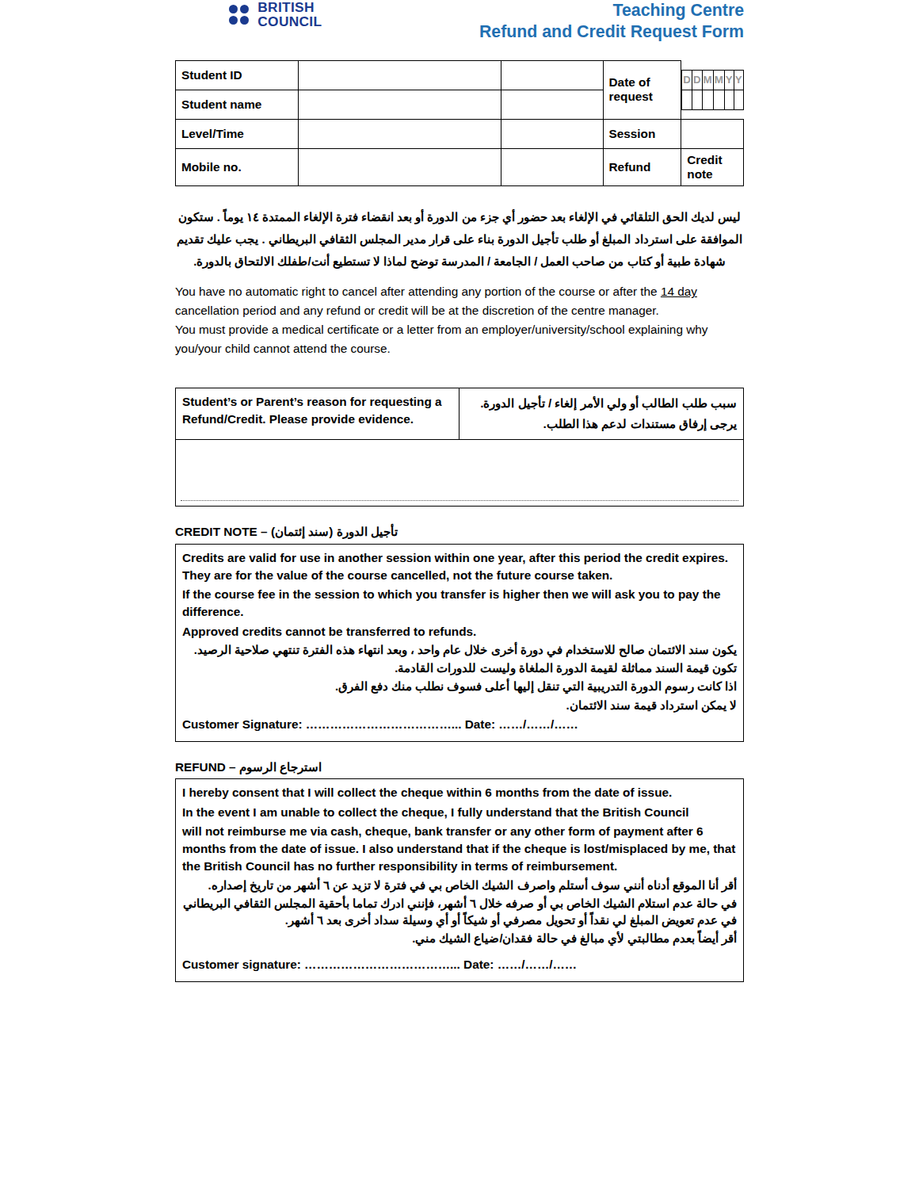BRITISH
COUNCIL
Teaching Centre
Refund and Credit Request Form
| Student ID | | | Date of request | / D / D / M / M / Y / Y / |
| Student name | | |
| Level/Time | | | Session | |
| Mobile no. | | | Refund | Credit note |
ليس لديك الحق التلقائي في الإلغاء بعد حضور أي جزء من الدورة أو بعد انقضاء فترة الإلغاء الممتدة ١٤ يوماً . ستكون الموافقة على استرداد المبلغ أو طلب تأجيل الدورة بناء على قرار مدير المجلس الثقافي البريطاني . يجب عليك تقديم شهادة طبية أو كتاب من صاحب العمل / الجامعة / المدرسة توضح لماذا لا تستطيع أنت/طفلك الالتحاق بالدورة.
You have no automatic right to cancel after attending any portion of the course or after the 14 day cancellation period and any refund or credit will be at the discretion of the centre manager.
You must provide a medical certificate or a letter from an employer/university/school explaining why you/your child cannot attend the course.
Student’s or Parent’s reason for requesting a
Refund/Credit. Please provide evidence.
سبب طلب الطالب أو ولي الأمر إلغاء / تأجيل الدورة.
يرجى إرفاق مستندات لدعم هذا الطلب.
CREDIT NOTE – تأجيل الدورة (سند إئتمان)
Credits are valid for use in another session within one year, after this period the credit expires. They are for the value of the course cancelled, not the future course taken.
If the course fee in the session to which you transfer is higher then we will ask you to pay the difference.
Approved credits cannot be transferred to refunds.
يكون سند الائتمان صالح للاستخدام في دورة أخرى خلال عام واحد ، وبعد انتهاء هذه الفترة تنتهي صلاحية الرصيد.
تكون قيمة السند مماثلة لقيمة الدورة الملغاة وليست للدورات القادمة.
اذا كانت رسوم الدورة التدريبية التي تنقل إليها أعلى فسوف نطلب منك دفع الفرق.
لا يمكن استرداد قيمة سند الائتمان.
Customer Signature: ………………………………... Date: ……/……/……
REFUND – استرجاع الرسوم
I hereby consent that I will collect the cheque within 6 months from the date of issue.
In the event I am unable to collect the cheque, I fully understand that the British Council
will not reimburse me via cash, cheque, bank transfer or any other form of payment after 6 months from the date of issue. I also understand that if the cheque is lost/misplaced by me, that the British Council has no further responsibility in terms of reimbursement.
أقر أنا الموقع أدناه أنني سوف أستلم واصرف الشيك الخاص بي في فترة لا تزيد عن ٦ أشهر من تاريخ إصداره.
في حالة عدم استلام الشيك الخاص بي أو صرفه خلال ٦ أشهر، فإنني ادرك تماما بأحقية المجلس الثقافي البريطاني في عدم تعويض المبلغ لي نقداً أو تحويل مصرفي أو شيكاً أو أي وسيلة سداد أخرى بعد ٦ أشهر.
أقر أيضاً بعدم مطالبتي لأي مبالغ في حالة فقدان/ضياع الشيك مني.
Customer signature: ………………………………... Date: ……/……/……